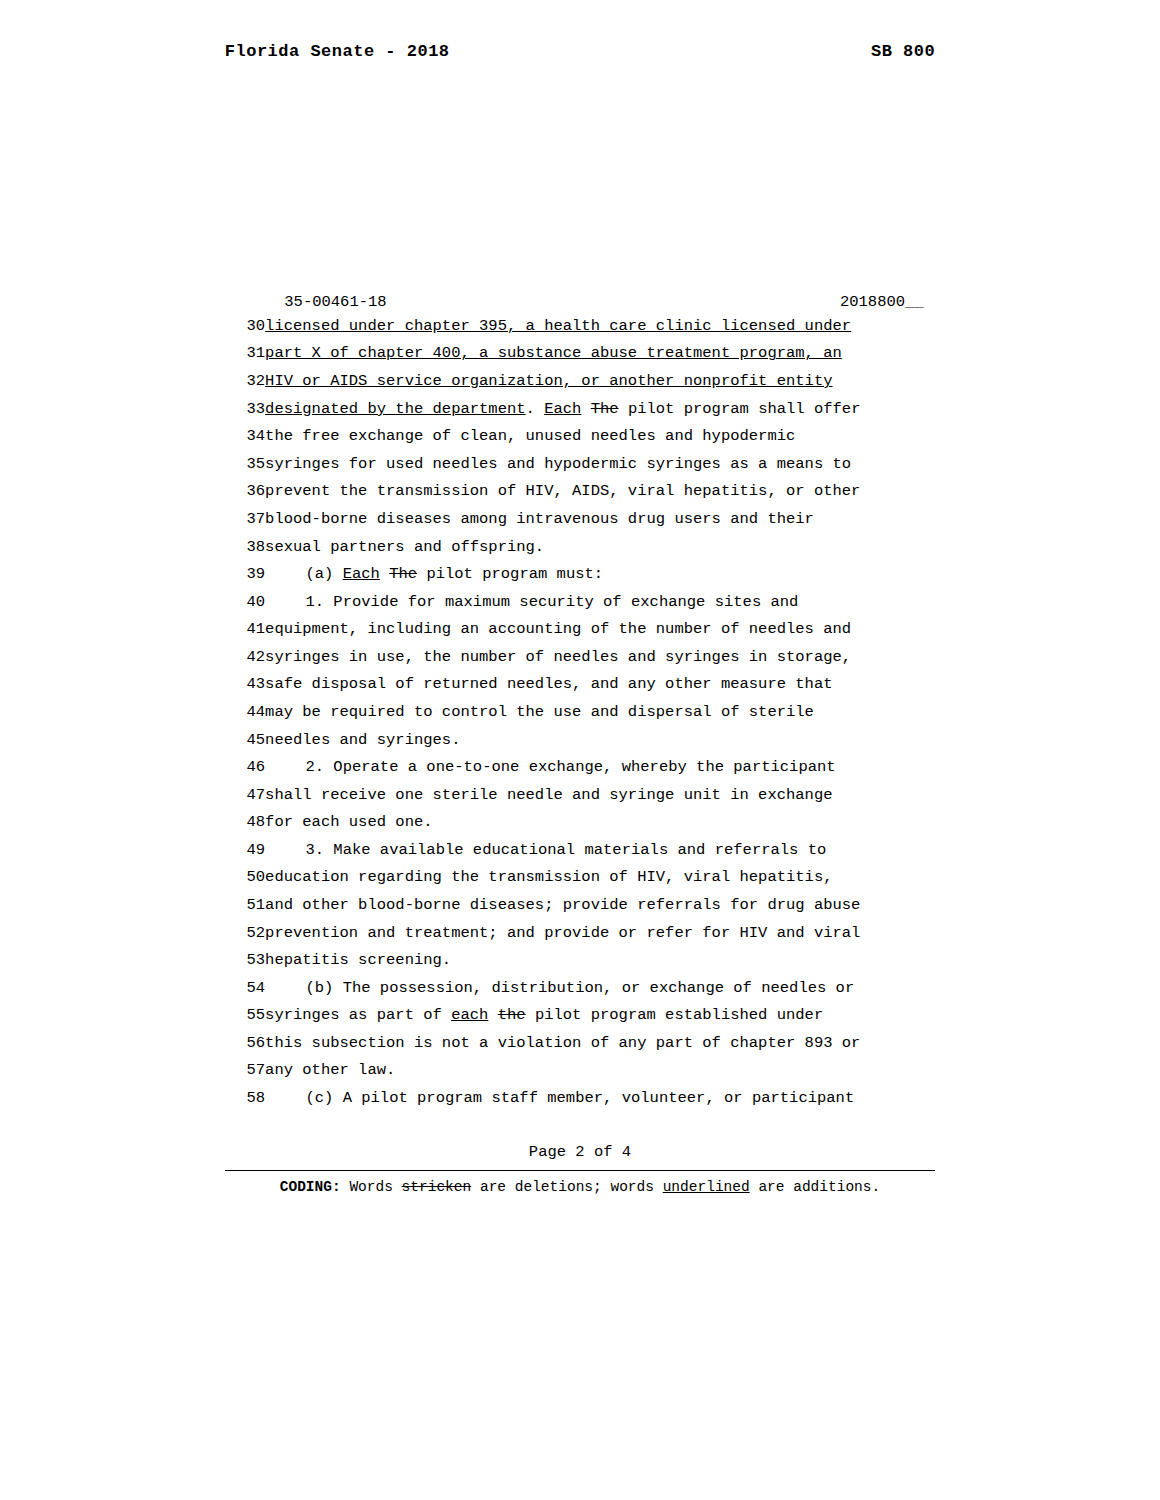Florida Senate - 2018
SB 800
35-00461-18 2018800__
| 30 | licensed under chapter 395, a health care clinic licensed under |
| 31 | part X of chapter 400, a substance abuse treatment program, an |
| 32 | HIV or AIDS service organization, or another nonprofit entity |
| 33 | designated by the department . Each The pilot program shall offer |
| 34 | the free exchange of clean, unused needles and hypodermic |
| 35 | syringes for used needles and hypodermic syringes as a means to |
| 36 | prevent the transmission of HIV, AIDS, viral hepatitis, or other |
| 37 | blood-borne diseases among intravenous drug users and their |
| 38 | sexual partners and offspring. |
| 39 | (a) Each The pilot program must: |
| 40 | 1. Provide for maximum security of exchange sites and |
| 41 | equipment, including an accounting of the number of needles and |
| 42 | syringes in use, the number of needles and syringes in storage, |
| 43 | safe disposal of returned needles, and any other measure that |
| 44 | may be required to control the use and dispersal of sterile |
| 45 | needles and syringes. |
| 46 | 2. Operate a one-to-one exchange, whereby the participant |
| 47 | shall receive one sterile needle and syringe unit in exchange |
| 48 | for each used one. |
| 49 | 3. Make available educational materials and referrals to |
| 50 | education regarding the transmission of HIV, viral hepatitis, |
| 51 | and other blood-borne diseases; provide referrals for drug abuse |
| 52 | prevention and treatment; and provide or refer for HIV and viral |
| 53 | hepatitis screening. |
| 54 | (b) The possession, distribution, or exchange of needles or |
| 55 | syringes as part of each the pilot program established under |
| 56 | this subsection is not a violation of any part of chapter 893 or |
| 57 | any other law. |
| 58 | (c) A pilot program staff member, volunteer, or participant |
Page 2 of 4
CODING: Words stricken are deletions; words underlined are additions.